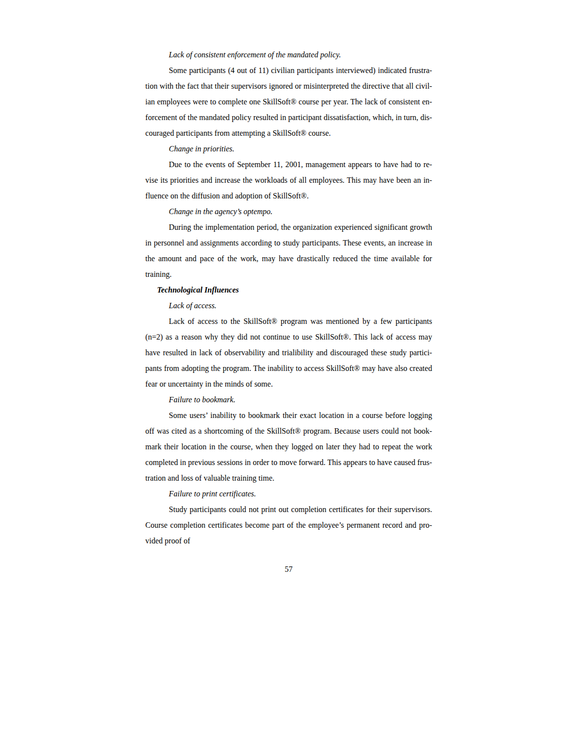Lack of consistent enforcement of the mandated policy.
Some participants (4 out of 11) civilian participants interviewed) indicated frustration with the fact that their supervisors ignored or misinterpreted the directive that all civilian employees were to complete one SkillSoft® course per year. The lack of consistent enforcement of the mandated policy resulted in participant dissatisfaction, which, in turn, discouraged participants from attempting a SkillSoft® course.
Change in priorities.
Due to the events of September 11, 2001, management appears to have had to revise its priorities and increase the workloads of all employees. This may have been an influence on the diffusion and adoption of SkillSoft®.
Change in the agency’s optempo.
During the implementation period, the organization experienced significant growth in personnel and assignments according to study participants. These events, an increase in the amount and pace of the work, may have drastically reduced the time available for training.
Technological Influences
Lack of access.
Lack of access to the SkillSoft® program was mentioned by a few participants (n=2) as a reason why they did not continue to use SkillSoft®. This lack of access may have resulted in lack of observability and trialibility and discouraged these study participants from adopting the program. The inability to access SkillSoft® may have also created fear or uncertainty in the minds of some.
Failure to bookmark.
Some users’ inability to bookmark their exact location in a course before logging off was cited as a shortcoming of the SkillSoft® program. Because users could not bookmark their location in the course, when they logged on later they had to repeat the work completed in previous sessions in order to move forward. This appears to have caused frustration and loss of valuable training time.
Failure to print certificates.
Study participants could not print out completion certificates for their supervisors. Course completion certificates become part of the employee’s permanent record and provided proof of
57